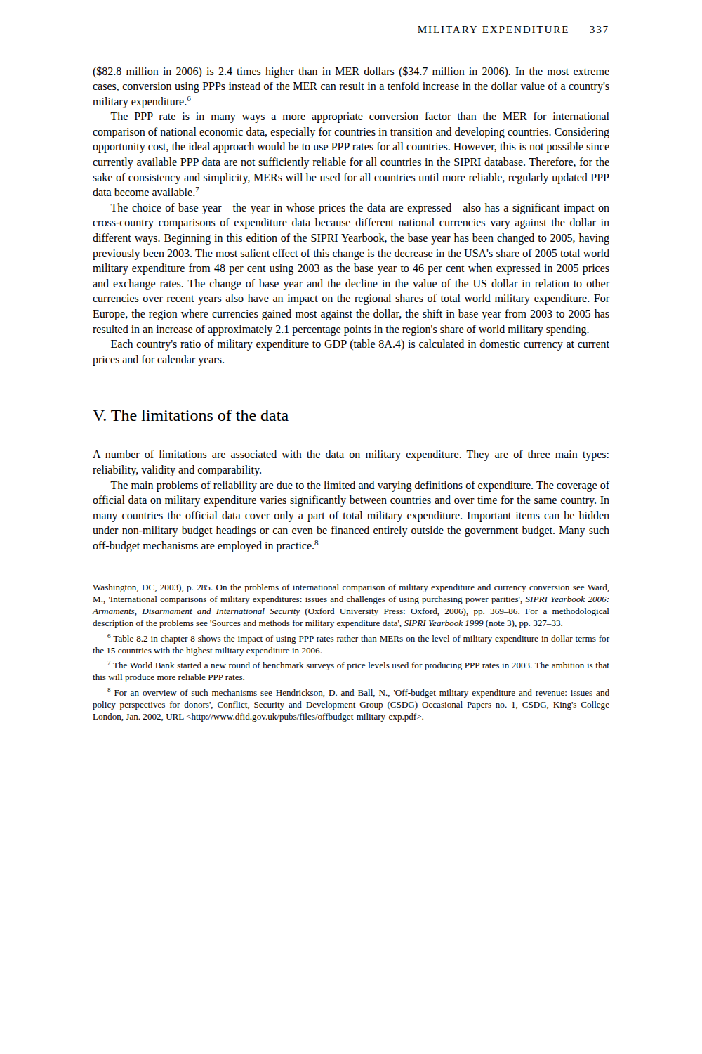MILITARY EXPENDITURE 337
($82.8 million in 2006) is 2.4 times higher than in MER dollars ($34.7 million in 2006). In the most extreme cases, conversion using PPPs instead of the MER can result in a tenfold increase in the dollar value of a country's military expenditure.6
The PPP rate is in many ways a more appropriate conversion factor than the MER for international comparison of national economic data, especially for countries in transition and developing countries. Considering opportunity cost, the ideal approach would be to use PPP rates for all countries. However, this is not possible since currently available PPP data are not sufficiently reliable for all countries in the SIPRI database. Therefore, for the sake of consistency and simplicity, MERs will be used for all countries until more reliable, regularly updated PPP data become available.7
The choice of base year—the year in whose prices the data are expressed—also has a significant impact on cross-country comparisons of expenditure data because different national currencies vary against the dollar in different ways. Beginning in this edition of the SIPRI Yearbook, the base year has been changed to 2005, having previously been 2003. The most salient effect of this change is the decrease in the USA's share of 2005 total world military expenditure from 48 per cent using 2003 as the base year to 46 per cent when expressed in 2005 prices and exchange rates. The change of base year and the decline in the value of the US dollar in relation to other currencies over recent years also have an impact on the regional shares of total world military expenditure. For Europe, the region where currencies gained most against the dollar, the shift in base year from 2003 to 2005 has resulted in an increase of approximately 2.1 percentage points in the region's share of world military spending.
Each country's ratio of military expenditure to GDP (table 8A.4) is calculated in domestic currency at current prices and for calendar years.
V. The limitations of the data
A number of limitations are associated with the data on military expenditure. They are of three main types: reliability, validity and comparability.
The main problems of reliability are due to the limited and varying definitions of expenditure. The coverage of official data on military expenditure varies significantly between countries and over time for the same country. In many countries the official data cover only a part of total military expenditure. Important items can be hidden under non-military budget headings or can even be financed entirely outside the government budget. Many such off-budget mechanisms are employed in practice.8
Washington, DC, 2003), p. 285. On the problems of international comparison of military expenditure and currency conversion see Ward, M., 'International comparisons of military expenditures: issues and challenges of using purchasing power parities', SIPRI Yearbook 2006: Armaments, Disarmament and International Security (Oxford University Press: Oxford, 2006), pp. 369–86. For a methodological description of the problems see 'Sources and methods for military expenditure data', SIPRI Yearbook 1999 (note 3), pp. 327–33.
6 Table 8.2 in chapter 8 shows the impact of using PPP rates rather than MERs on the level of military expenditure in dollar terms for the 15 countries with the highest military expenditure in 2006.
7 The World Bank started a new round of benchmark surveys of price levels used for producing PPP rates in 2003. The ambition is that this will produce more reliable PPP rates.
8 For an overview of such mechanisms see Hendrickson, D. and Ball, N., 'Off-budget military expenditure and revenue: issues and policy perspectives for donors', Conflict, Security and Development Group (CSDG) Occasional Papers no. 1, CSDG, King's College London, Jan. 2002, URL <http://www.dfid.gov.uk/pubs/files/offbudget-military-exp.pdf>.